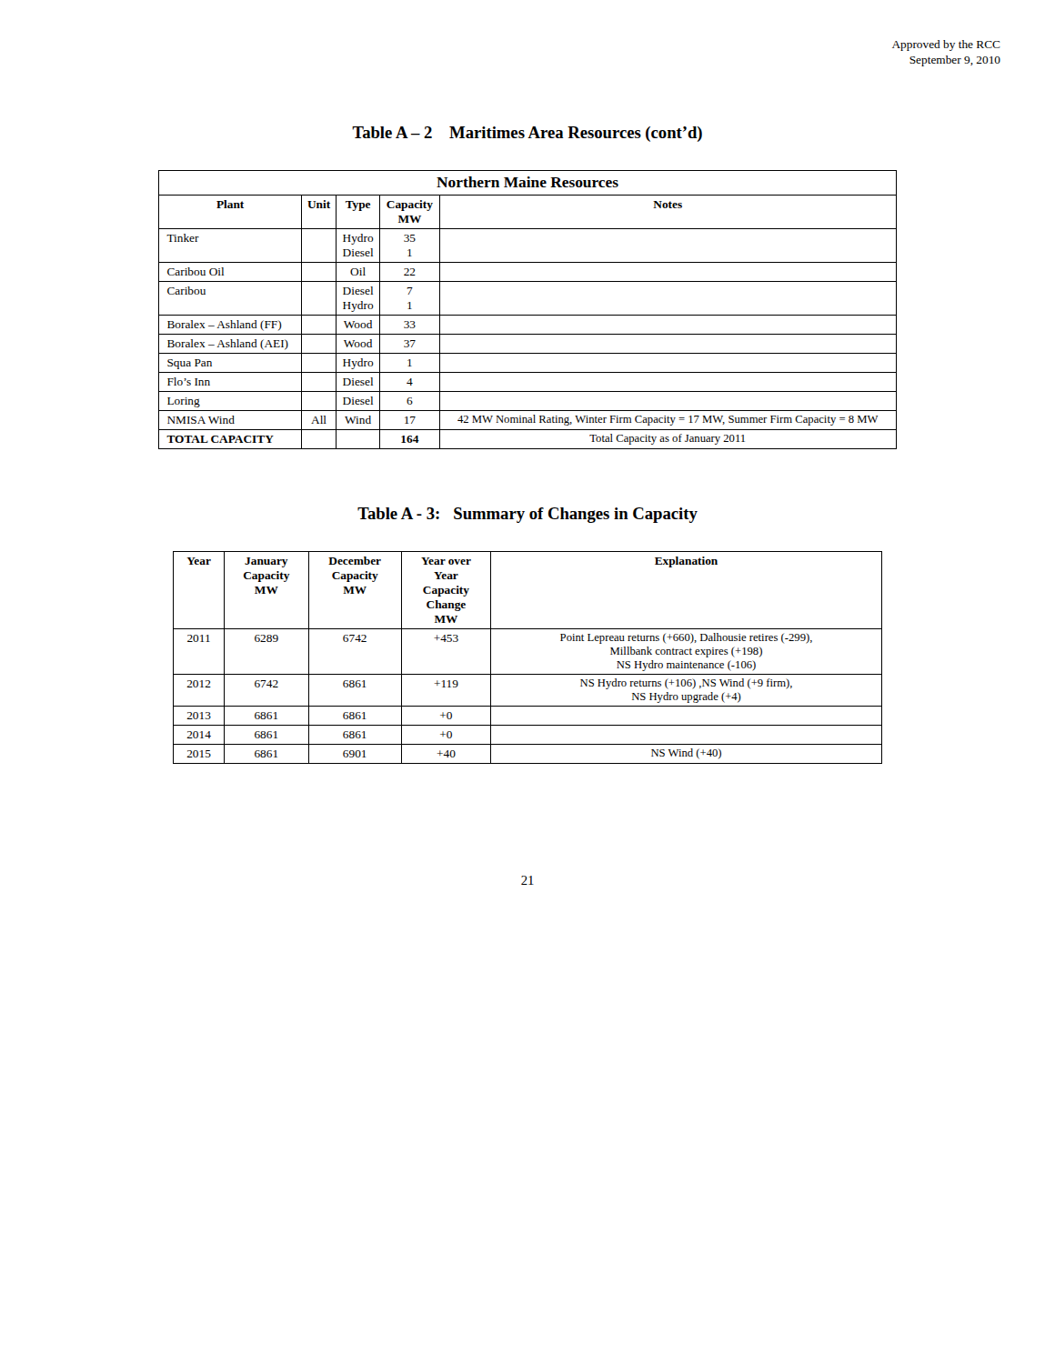Approved by the RCC
September 9, 2010
Table A – 2 Maritimes Area Resources (cont’d)
| Northern Maine Resources |
| Plant | Unit | Type | Capacity MW | Notes |
| Tinker | | Hydro Diesel | 35 1 | |
| Caribou Oil | | Oil | 22 | |
| Caribou | | Diesel Hydro | 7 1 | |
| Boralex – Ashland (FF) | | Wood | 33 | |
| Boralex – Ashland (AEI) | | Wood | 37 | |
| Squa Pan | | Hydro | 1 | |
| Flo’s Inn | | Diesel | 4 | |
| Loring | | Diesel | 6 | |
| NMISA Wind | All | Wind | 17 | 42 MW Nominal Rating, Winter Firm Capacity = 17 MW, Summer Firm Capacity = 8 MW |
| TOTAL CAPACITY | | | 164 | Total Capacity as of January 2011 |
Table A - 3: Summary of Changes in Capacity
| Year | January Capacity MW | December Capacity MW | Year over Year Capacity Change MW | Explanation |
| --- | --- | --- | --- | --- |
| 2011 | 6289 | 6742 | +453 | Point Lepreau returns (+660), Dalhousie retires (-299), Millbank contract expires (+198) NS Hydro maintenance (-106) |
| 2012 | 6742 | 6861 | +119 | NS Hydro returns (+106) ,NS Wind (+9 firm), NS Hydro upgrade (+4) |
| 2013 | 6861 | 6861 | +0 | |
| 2014 | 6861 | 6861 | +0 | |
| 2015 | 6861 | 6901 | +40 | NS Wind (+40) |
21